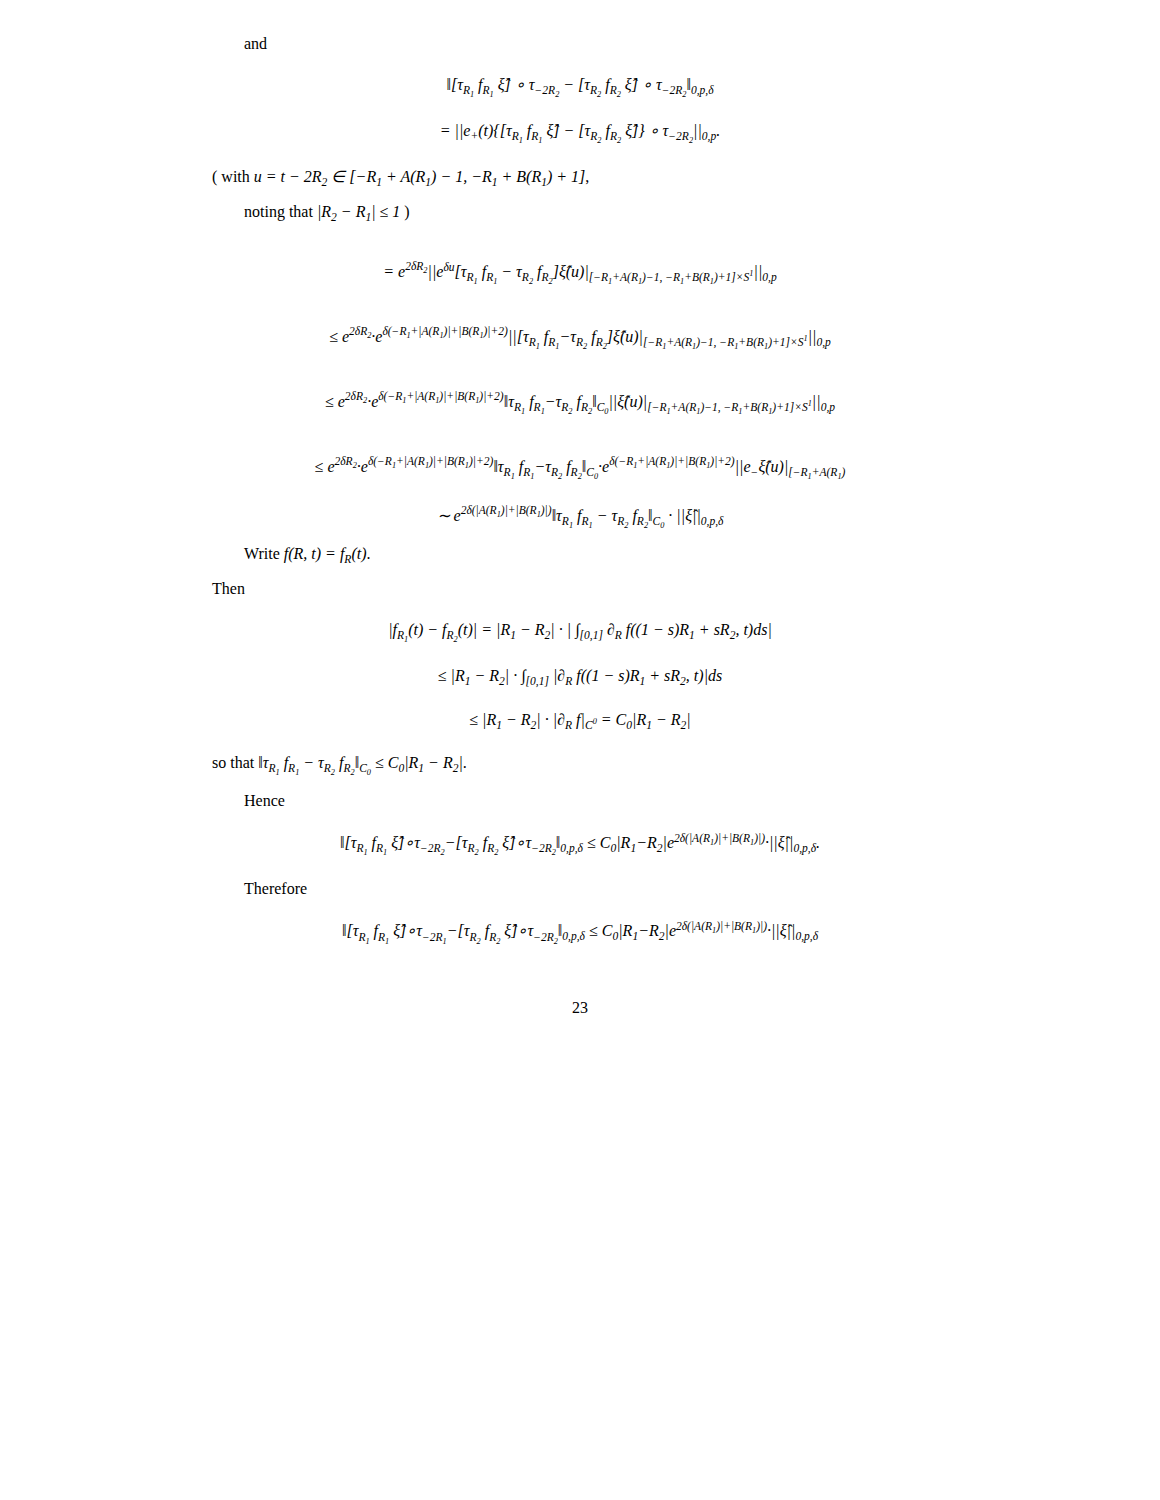and
‖[τR1 fR1 ξ̂] ∘ τ−2R2 − [τR2 fR2 ξ̂] ∘ τ−2R2‖0,p,δ
= ||e+(t){[τR1 fR1 ξ̂] − [τR2 fR2 ξ̂]} ∘ τ−2R2||0,p.
( with u = t − 2R2 ∈ [−R1 + A(R1) − 1, −R1 + B(R1) + 1],
noting that |R2 − R1| ≤ 1 )
= e2δR2||eδu[τR1 fR1 − τR2 fR2]ξ̂(u)|[−R1+A(R1)−1, −R1+B(R1)+1]×S1||0,p
≤ e2δR2·eδ(−R1+|A(R1)|+|B(R1)|+2)||[τR1 fR1−τR2 fR2]ξ̂(u)|[−R1+A(R1)−1, −R1+B(R1)+1]×S1||0,p
≤ e2δR2·eδ(−R1+|A(R1)|+|B(R1)|+2)‖τR1 fR1−τR2 fR2‖C0||ξ̂(u)|[−R1+A(R1)−1, −R1+B(R1)+1]×S1||0,p
≤ e2δR2·eδ(−R1+|A(R1)|+|B(R1)|+2)‖τR1 fR1−τR2 fR2‖C0·eδ(−R1+|A(R1)|+|B(R1)|+2)||e−ξ̂(u)|[−R1+A(R1)
∼ e2δ(|A(R1)|+|B(R1)|)‖τR1 fR1 − τR2 fR2‖C0 · ||ξ̂||0,p,δ
Write f(R, t) = fR(t).
Then
|fR1(t) − fR2(t)| = |R1 − R2| · | ∫[0,1] ∂R f((1 − s)R1 + sR2, t)ds|
≤ |R1 − R2| · ∫[0,1] |∂R f((1 − s)R1 + sR2, t)|ds
≤ |R1 − R2| · |∂R f|C0 = C0|R1 − R2|
so that ‖τR1 fR1 − τR2 fR2‖C0 ≤ C0|R1 − R2|.
Hence
‖[τR1 fR1 ξ̂]∘τ−2R2−[τR2 fR2 ξ̂]∘τ−2R2‖0,p,δ ≤ C0|R1−R2|e2δ(|A(R1)|+|B(R1)|)·||ξ̂||0,p,δ.
Therefore
‖[τR1 fR1 ξ̂]∘τ−2R1−[τR2 fR2 ξ̂]∘τ−2R2‖0,p,δ ≤ C0|R1−R2|e2δ(|A(R1)|+|B(R1)|)·||ξ̂||0,p,δ
23